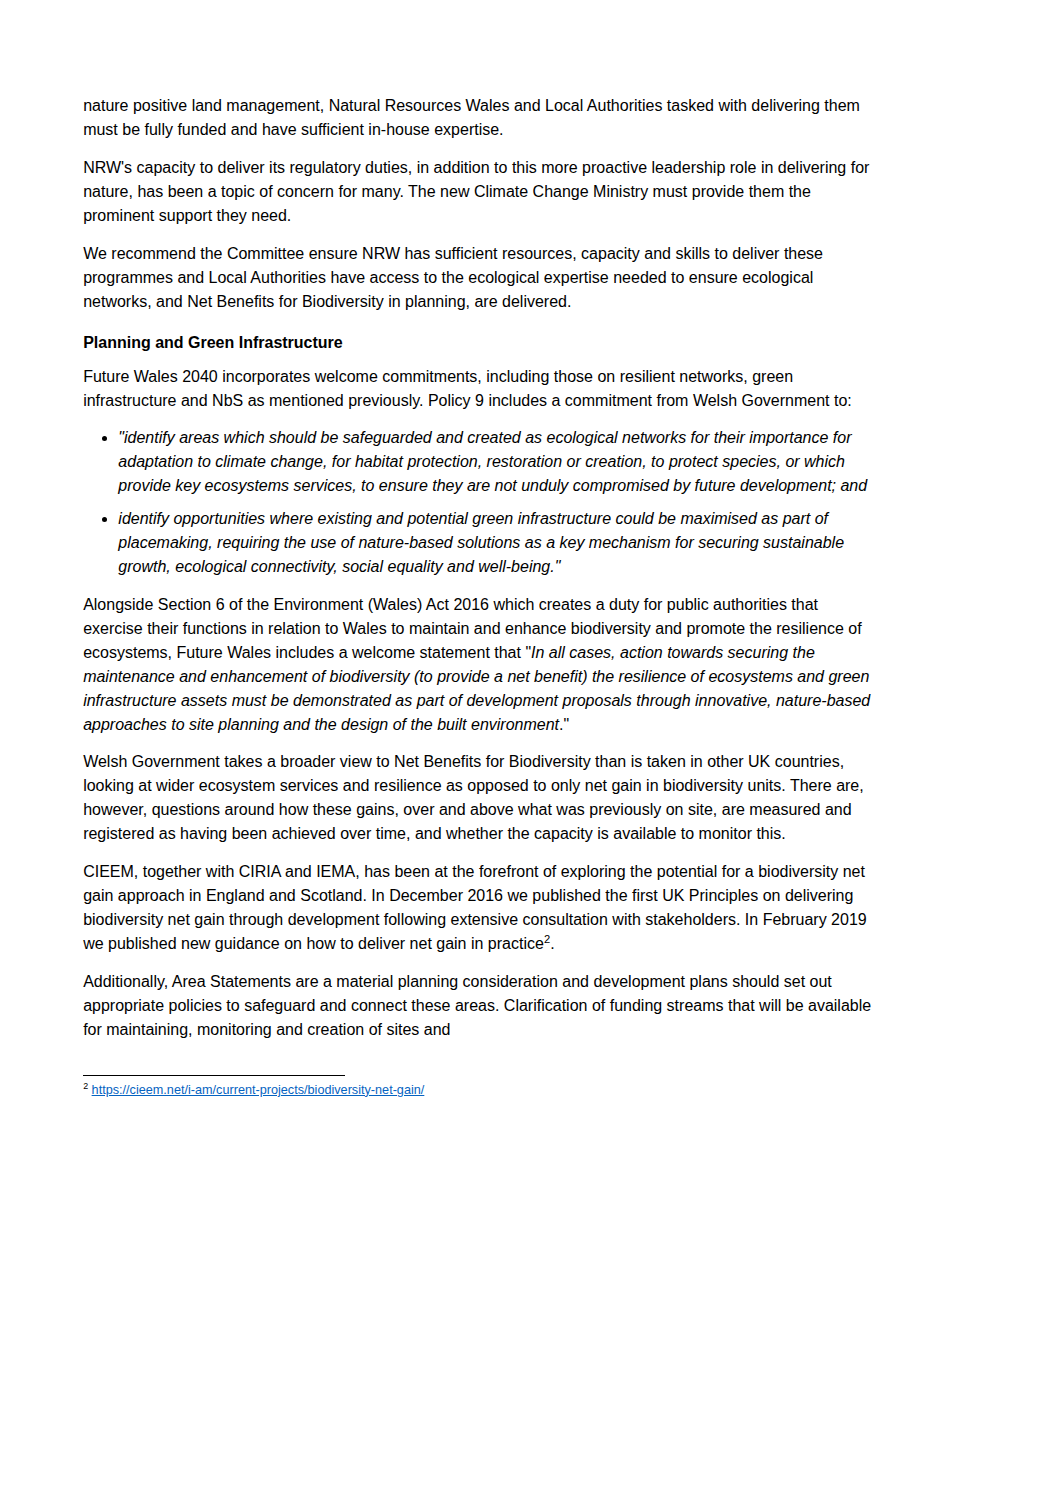nature positive land management, Natural Resources Wales and Local Authorities tasked with delivering them must be fully funded and have sufficient in-house expertise.
NRW's capacity to deliver its regulatory duties, in addition to this more proactive leadership role in delivering for nature, has been a topic of concern for many. The new Climate Change Ministry must provide them the prominent support they need.
We recommend the Committee ensure NRW has sufficient resources, capacity and skills to deliver these programmes and Local Authorities have access to the ecological expertise needed to ensure ecological networks, and Net Benefits for Biodiversity in planning, are delivered.
Planning and Green Infrastructure
Future Wales 2040 incorporates welcome commitments, including those on resilient networks, green infrastructure and NbS as mentioned previously. Policy 9 includes a commitment from Welsh Government to:
"identify areas which should be safeguarded and created as ecological networks for their importance for adaptation to climate change, for habitat protection, restoration or creation, to protect species, or which provide key ecosystems services, to ensure they are not unduly compromised by future development; and
identify opportunities where existing and potential green infrastructure could be maximised as part of placemaking, requiring the use of nature-based solutions as a key mechanism for securing sustainable growth, ecological connectivity, social equality and well-being."
Alongside Section 6 of the Environment (Wales) Act 2016 which creates a duty for public authorities that exercise their functions in relation to Wales to maintain and enhance biodiversity and promote the resilience of ecosystems, Future Wales includes a welcome statement that "In all cases, action towards securing the maintenance and enhancement of biodiversity (to provide a net benefit) the resilience of ecosystems and green infrastructure assets must be demonstrated as part of development proposals through innovative, nature-based approaches to site planning and the design of the built environment."
Welsh Government takes a broader view to Net Benefits for Biodiversity than is taken in other UK countries, looking at wider ecosystem services and resilience as opposed to only net gain in biodiversity units. There are, however, questions around how these gains, over and above what was previously on site, are measured and registered as having been achieved over time, and whether the capacity is available to monitor this.
CIEEM, together with CIRIA and IEMA, has been at the forefront of exploring the potential for a biodiversity net gain approach in England and Scotland. In December 2016 we published the first UK Principles on delivering biodiversity net gain through development following extensive consultation with stakeholders. In February 2019 we published new guidance on how to deliver net gain in practice2.
Additionally, Area Statements are a material planning consideration and development plans should set out appropriate policies to safeguard and connect these areas. Clarification of funding streams that will be available for maintaining, monitoring and creation of sites and
2 https://cieem.net/i-am/current-projects/biodiversity-net-gain/